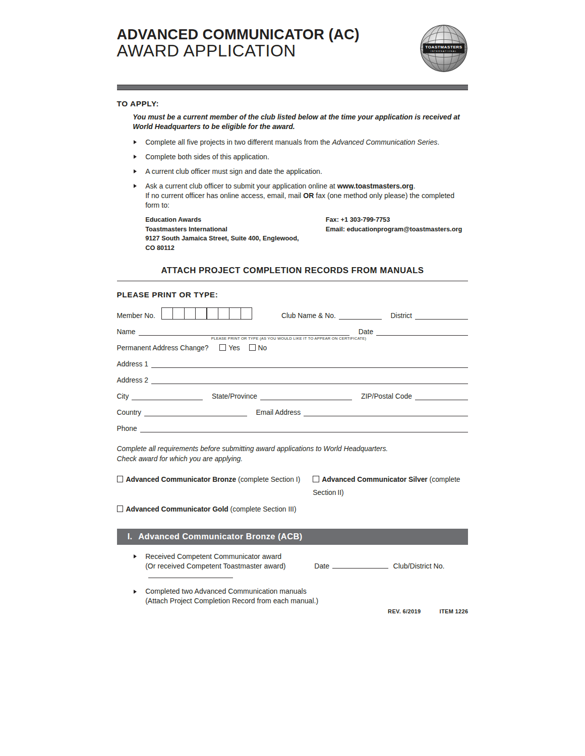Advanced Communicator (AC)
Award Application
TOASTMASTERS INTERNATIONAL
To Apply:
You must be a current member of the club listed below at the time your application is received at World Headquarters to be eligible for the award.
Complete all five projects in two different manuals from the Advanced Communication Series.
Complete both sides of this application.
A current club officer must sign and date the application.
Ask a current club officer to submit your application online at www.toastmasters.org.
If no current officer has online access, email, mail OR fax (one method only please) the completed form to:
Education Awards
Toastmasters International
9127 South Jamaica Street, Suite 400, Englewood, CO 80112
Fax: +1 303-799-7753
Email: educationprogram@toastmasters.org
Attach Project Completion Records from Manuals
Please Print or Type:
Member No. Club Name & No. District
Name Date Please print or type (as you would like it to appear on certificate)
Permanent Address Change? Yes No
Address 1
Address 2
City State/Province ZIP/Postal Code
Country Email Address
Phone
Complete all requirements before submitting award applications to World Headquarters.
Check award for which you are applying.
Advanced Communicator Bronze (complete Section I)
Advanced Communicator Silver (complete Section II)
Advanced Communicator Gold (complete Section III)
I. Advanced Communicator Bronze (ACB)
Received Competent Communicator award
(Or received Competent Toastmaster award) Date Club/District No.
Completed two Advanced Communication manuals
(Attach Project Completion Record from each manual.)
REV. 6/2019 ITEM 1226